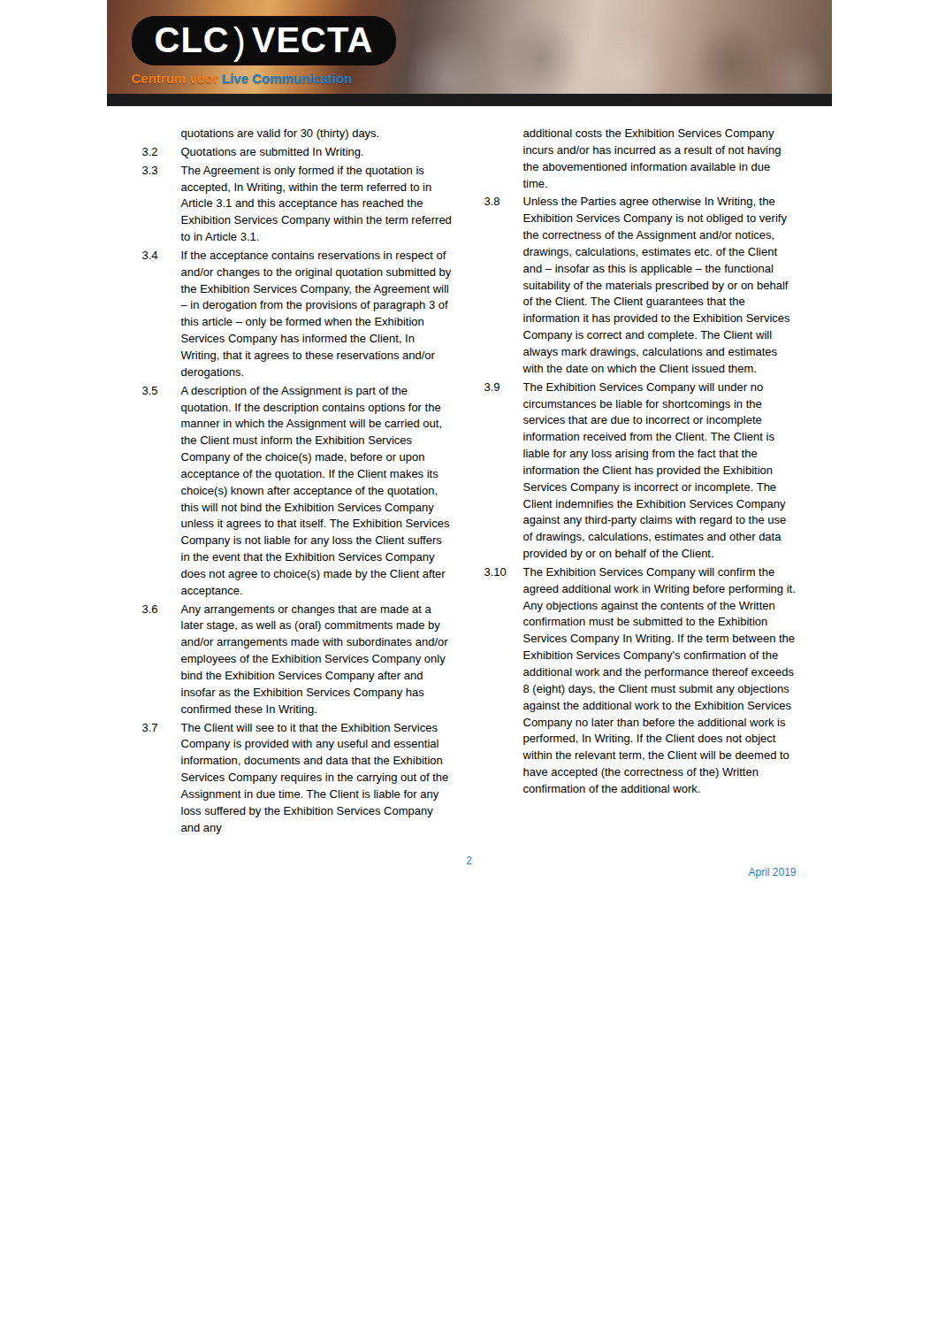CLC) VECTA
Centrum voor Live Communication
quotations are valid for 30 (thirty) days.
3.2 Quotations are submitted In Writing.
3.3 The Agreement is only formed if the quotation is accepted, In Writing, within the term referred to in Article 3.1 and this acceptance has reached the Exhibition Services Company within the term referred to in Article 3.1.
3.4 If the acceptance contains reservations in respect of and/or changes to the original quotation submitted by the Exhibition Services Company, the Agreement will – in derogation from the provisions of paragraph 3 of this article – only be formed when the Exhibition Services Company has informed the Client, In Writing, that it agrees to these reservations and/or derogations.
3.5 A description of the Assignment is part of the quotation. If the description contains options for the manner in which the Assignment will be carried out, the Client must inform the Exhibition Services Company of the choice(s) made, before or upon acceptance of the quotation. If the Client makes its choice(s) known after acceptance of the quotation, this will not bind the Exhibition Services Company unless it agrees to that itself. The Exhibition Services Company is not liable for any loss the Client suffers in the event that the Exhibition Services Company does not agree to choice(s) made by the Client after acceptance.
3.6 Any arrangements or changes that are made at a later stage, as well as (oral) commitments made by and/or arrangements made with subordinates and/or employees of the Exhibition Services Company only bind the Exhibition Services Company after and insofar as the Exhibition Services Company has confirmed these In Writing.
3.7 The Client will see to it that the Exhibition Services Company is provided with any useful and essential information, documents and data that the Exhibition Services Company requires in the carrying out of the Assignment in due time. The Client is liable for any loss suffered by the Exhibition Services Company and any
additional costs the Exhibition Services Company incurs and/or has incurred as a result of not having the abovementioned information available in due time.
3.8 Unless the Parties agree otherwise In Writing, the Exhibition Services Company is not obliged to verify the correctness of the Assignment and/or notices, drawings, calculations, estimates etc. of the Client and – insofar as this is applicable – the functional suitability of the materials prescribed by or on behalf of the Client. The Client guarantees that the information it has provided to the Exhibition Services Company is correct and complete. The Client will always mark drawings, calculations and estimates with the date on which the Client issued them.
3.9 The Exhibition Services Company will under no circumstances be liable for shortcomings in the services that are due to incorrect or incomplete information received from the Client. The Client is liable for any loss arising from the fact that the information the Client has provided the Exhibition Services Company is incorrect or incomplete. The Client indemnifies the Exhibition Services Company against any third-party claims with regard to the use of drawings, calculations, estimates and other data provided by or on behalf of the Client.
3.10 The Exhibition Services Company will confirm the agreed additional work in Writing before performing it. Any objections against the contents of the Written confirmation must be submitted to the Exhibition Services Company In Writing. If the term between the Exhibition Services Company's confirmation of the additional work and the performance thereof exceeds 8 (eight) days, the Client must submit any objections against the additional work to the Exhibition Services Company no later than before the additional work is performed, In Writing. If the Client does not object within the relevant term, the Client will be deemed to have accepted (the correctness of the) Written confirmation of the additional work.
2
April 2019